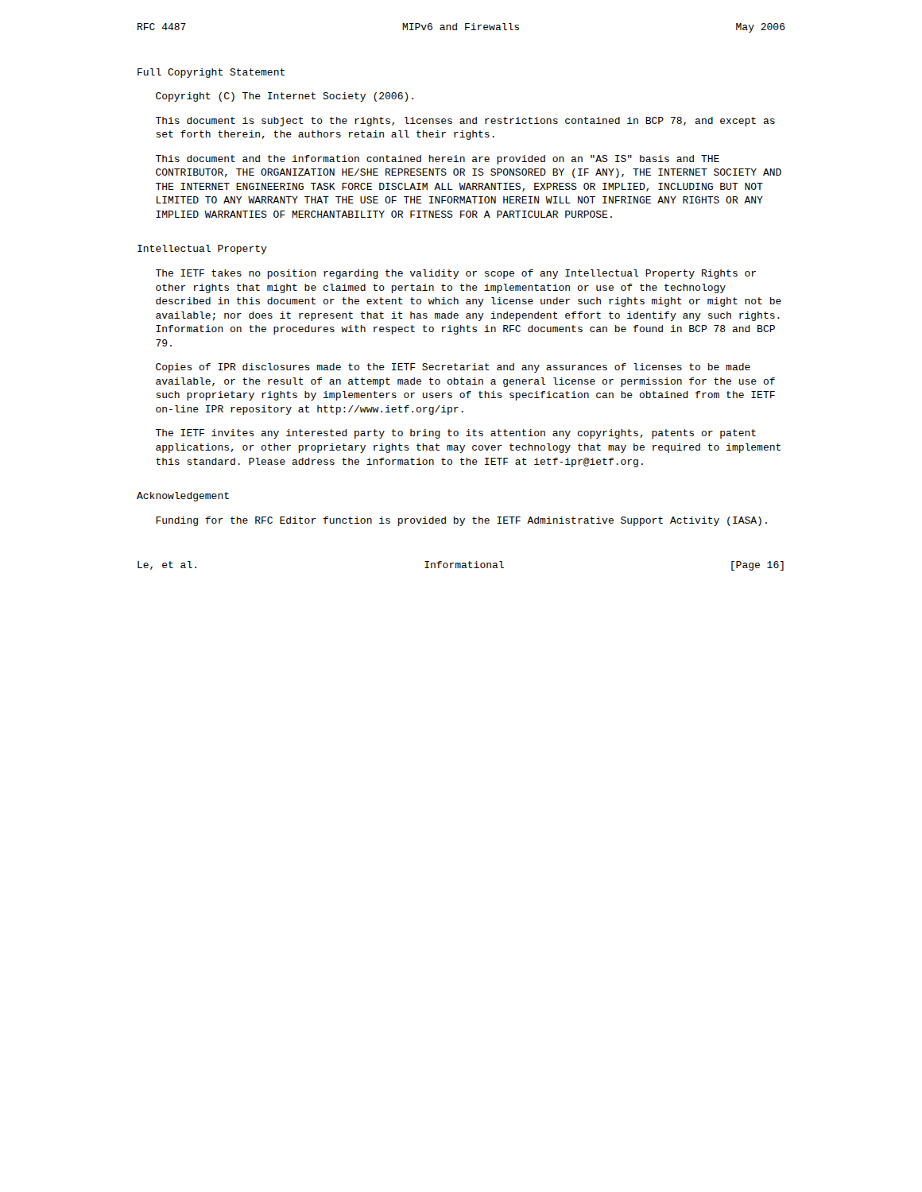RFC 4487 MIPv6 and Firewalls May 2006
Full Copyright Statement
Copyright (C) The Internet Society (2006).
This document is subject to the rights, licenses and restrictions contained in BCP 78, and except as set forth therein, the authors retain all their rights.
This document and the information contained herein are provided on an "AS IS" basis and THE CONTRIBUTOR, THE ORGANIZATION HE/SHE REPRESENTS OR IS SPONSORED BY (IF ANY), THE INTERNET SOCIETY AND THE INTERNET ENGINEERING TASK FORCE DISCLAIM ALL WARRANTIES, EXPRESS OR IMPLIED, INCLUDING BUT NOT LIMITED TO ANY WARRANTY THAT THE USE OF THE INFORMATION HEREIN WILL NOT INFRINGE ANY RIGHTS OR ANY IMPLIED WARRANTIES OF MERCHANTABILITY OR FITNESS FOR A PARTICULAR PURPOSE.
Intellectual Property
The IETF takes no position regarding the validity or scope of any Intellectual Property Rights or other rights that might be claimed to pertain to the implementation or use of the technology described in this document or the extent to which any license under such rights might or might not be available; nor does it represent that it has made any independent effort to identify any such rights. Information on the procedures with respect to rights in RFC documents can be found in BCP 78 and BCP 79.
Copies of IPR disclosures made to the IETF Secretariat and any assurances of licenses to be made available, or the result of an attempt made to obtain a general license or permission for the use of such proprietary rights by implementers or users of this specification can be obtained from the IETF on-line IPR repository at http://www.ietf.org/ipr.
The IETF invites any interested party to bring to its attention any copyrights, patents or patent applications, or other proprietary rights that may cover technology that may be required to implement this standard. Please address the information to the IETF at ietf-ipr@ietf.org.
Acknowledgement
Funding for the RFC Editor function is provided by the IETF Administrative Support Activity (IASA).
Le, et al. Informational [Page 16]